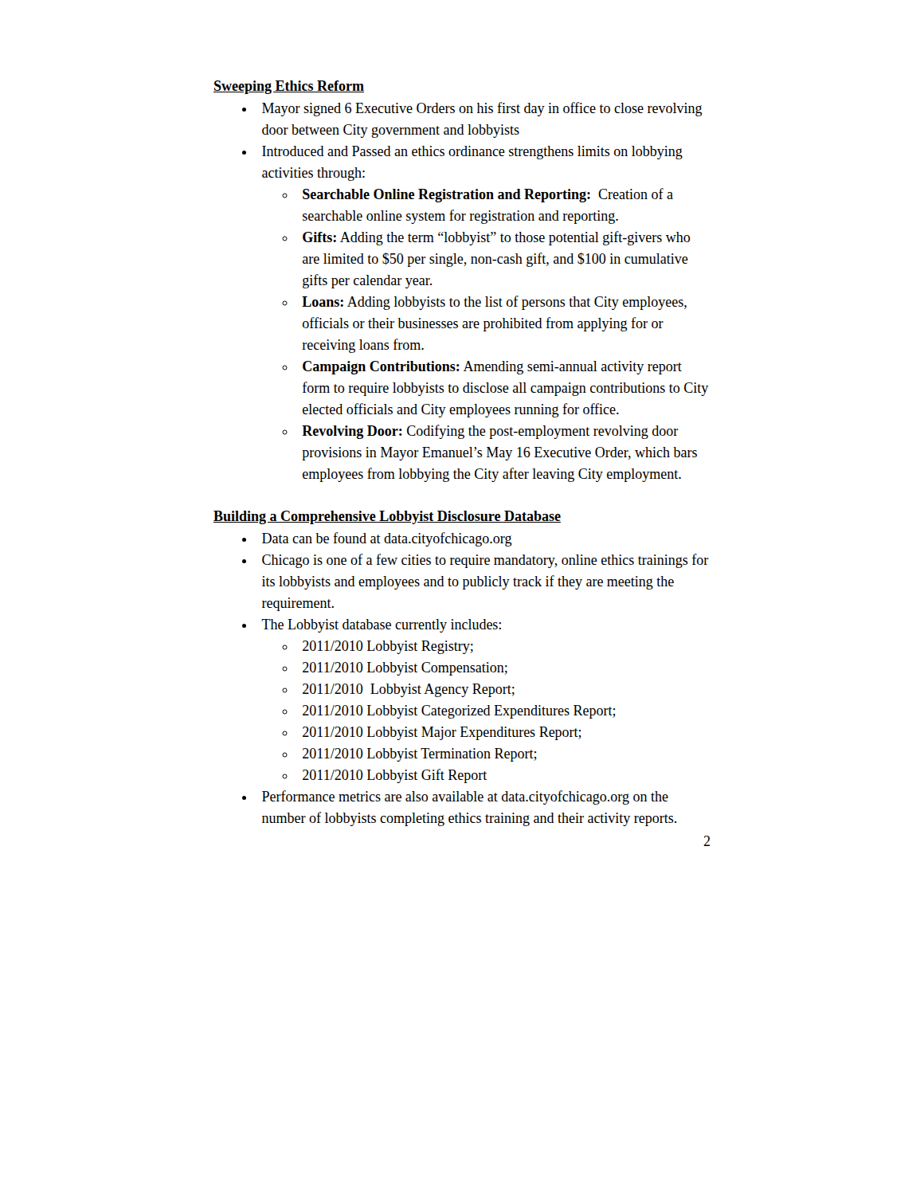Sweeping Ethics Reform
Mayor signed 6 Executive Orders on his first day in office to close revolving door between City government and lobbyists
Introduced and Passed an ethics ordinance strengthens limits on lobbying activities through:
Searchable Online Registration and Reporting: Creation of a searchable online system for registration and reporting.
Gifts: Adding the term “lobbyist” to those potential gift-givers who are limited to $50 per single, non-cash gift, and $100 in cumulative gifts per calendar year.
Loans: Adding lobbyists to the list of persons that City employees, officials or their businesses are prohibited from applying for or receiving loans from.
Campaign Contributions: Amending semi-annual activity report form to require lobbyists to disclose all campaign contributions to City elected officials and City employees running for office.
Revolving Door: Codifying the post-employment revolving door provisions in Mayor Emanuel’s May 16 Executive Order, which bars employees from lobbying the City after leaving City employment.
Building a Comprehensive Lobbyist Disclosure Database
Data can be found at data.cityofchicago.org
Chicago is one of a few cities to require mandatory, online ethics trainings for its lobbyists and employees and to publicly track if they are meeting the requirement.
The Lobbyist database currently includes:
2011/2010 Lobbyist Registry;
2011/2010 Lobbyist Compensation;
2011/2010 Lobbyist Agency Report;
2011/2010 Lobbyist Categorized Expenditures Report;
2011/2010 Lobbyist Major Expenditures Report;
2011/2010 Lobbyist Termination Report;
2011/2010 Lobbyist Gift Report
Performance metrics are also available at data.cityofchicago.org on the number of lobbyists completing ethics training and their activity reports.
2